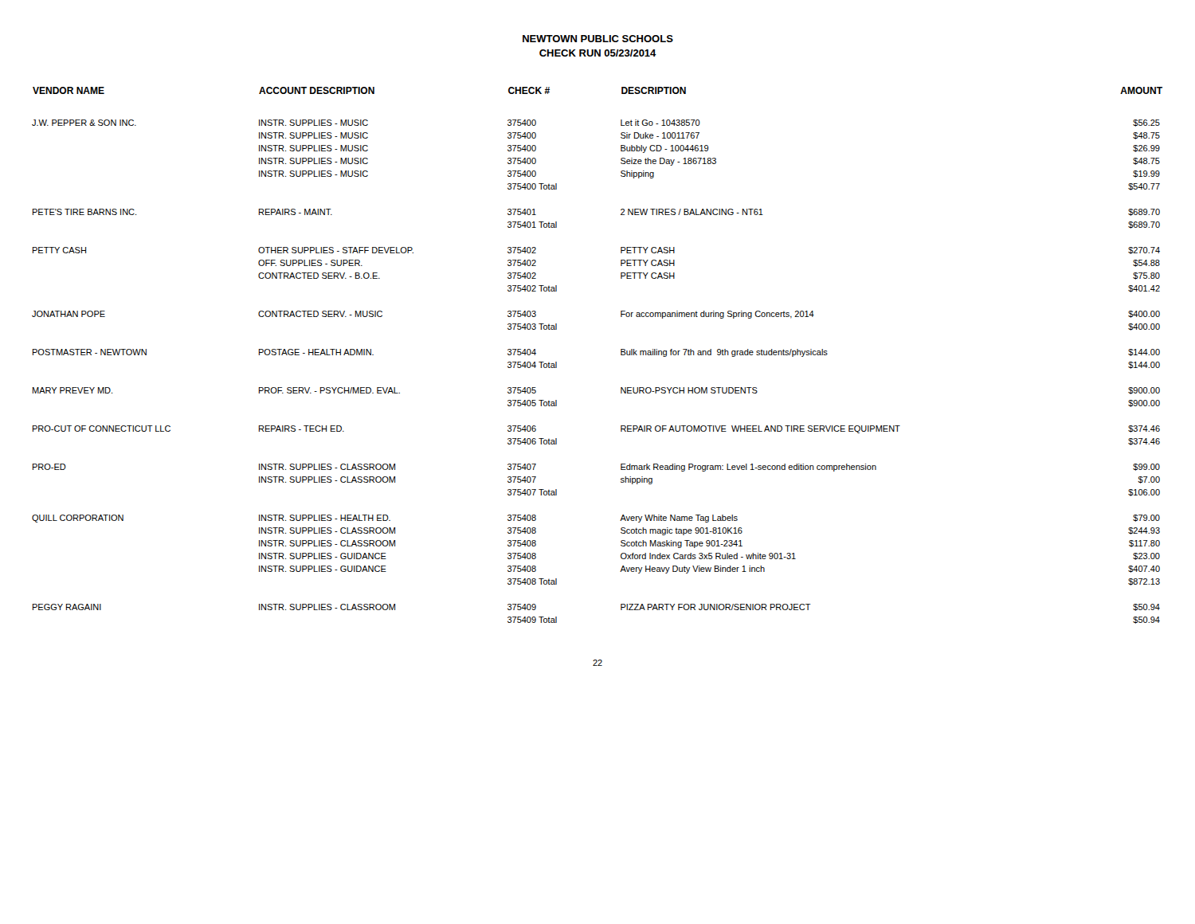NEWTOWN PUBLIC SCHOOLS
CHECK RUN 05/23/2014
| VENDOR NAME | ACCOUNT DESCRIPTION | CHECK # | DESCRIPTION | AMOUNT |
| --- | --- | --- | --- | --- |
| J.W. PEPPER & SON INC. | INSTR. SUPPLIES - MUSIC | 375400 | Let it Go - 10438570 | $56.25 |
| | INSTR. SUPPLIES - MUSIC | 375400 | Sir Duke - 10011767 | $48.75 |
| | INSTR. SUPPLIES - MUSIC | 375400 | Bubbly CD - 10044619 | $26.99 |
| | INSTR. SUPPLIES - MUSIC | 375400 | Seize the Day - 1867183 | $48.75 |
| | INSTR. SUPPLIES - MUSIC | 375400 | Shipping | $19.99 |
| | | 375400 Total | | $540.77 |
| PETE'S TIRE BARNS INC. | REPAIRS - MAINT. | 375401 | 2 NEW TIRES / BALANCING - NT61 | $689.70 |
| | | 375401 Total | | $689.70 |
| PETTY CASH | OTHER SUPPLIES - STAFF DEVELOP. | 375402 | PETTY CASH | $270.74 |
| | OFF. SUPPLIES - SUPER. | 375402 | PETTY CASH | $54.88 |
| | CONTRACTED SERV. - B.O.E. | 375402 | PETTY CASH | $75.80 |
| | | 375402 Total | | $401.42 |
| JONATHAN POPE | CONTRACTED SERV. - MUSIC | 375403 | For accompaniment during Spring Concerts, 2014 | $400.00 |
| | | 375403 Total | | $400.00 |
| POSTMASTER - NEWTOWN | POSTAGE - HEALTH ADMIN. | 375404 | Bulk mailing for 7th and 9th grade students/physicals | $144.00 |
| | | 375404 Total | | $144.00 |
| MARY PREVEY MD. | PROF. SERV. - PSYCH/MED. EVAL. | 375405 | NEURO-PSYCH HOM STUDENTS | $900.00 |
| | | 375405 Total | | $900.00 |
| PRO-CUT OF CONNECTICUT LLC | REPAIRS - TECH ED. | 375406 | REPAIR OF AUTOMOTIVE WHEEL AND TIRE SERVICE EQUIPMENT | $374.46 |
| | | 375406 Total | | $374.46 |
| PRO-ED | INSTR. SUPPLIES - CLASSROOM | 375407 | Edmark Reading Program: Level 1-second edition comprehension | $99.00 |
| | INSTR. SUPPLIES - CLASSROOM | 375407 | shipping | $7.00 |
| | | 375407 Total | | $106.00 |
| QUILL CORPORATION | INSTR. SUPPLIES - HEALTH ED. | 375408 | Avery White Name Tag Labels | $79.00 |
| | INSTR. SUPPLIES - CLASSROOM | 375408 | Scotch magic tape 901-810K16 | $244.93 |
| | INSTR. SUPPLIES - CLASSROOM | 375408 | Scotch Masking Tape 901-2341 | $117.80 |
| | INSTR. SUPPLIES - GUIDANCE | 375408 | Oxford Index Cards 3x5 Ruled - white 901-31 | $23.00 |
| | INSTR. SUPPLIES - GUIDANCE | 375408 | Avery Heavy Duty View Binder 1 inch | $407.40 |
| | | 375408 Total | | $872.13 |
| PEGGY RAGAINI | INSTR. SUPPLIES - CLASSROOM | 375409 | PIZZA PARTY FOR JUNIOR/SENIOR PROJECT | $50.94 |
| | | 375409 Total | | $50.94 |
22